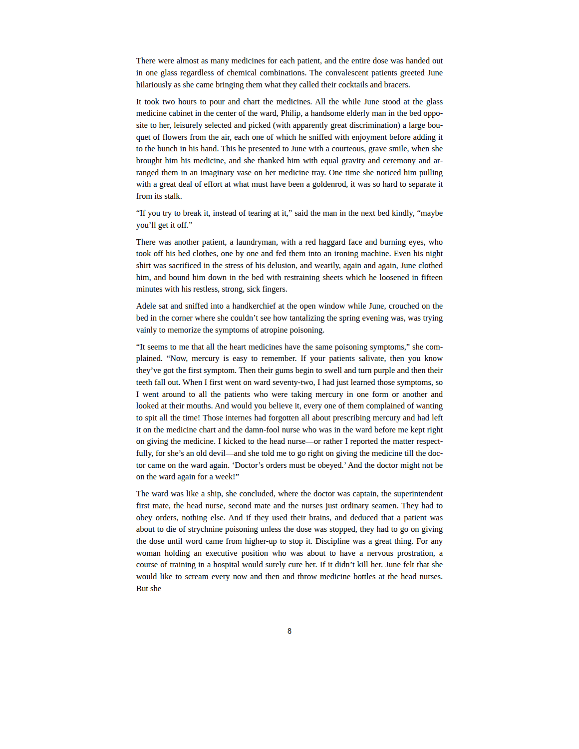There were almost as many medicines for each patient, and the entire dose was handed out in one glass regardless of chemical combinations. The convalescent patients greeted June hilariously as she came bringing them what they called their cocktails and bracers.
It took two hours to pour and chart the medicines. All the while June stood at the glass medicine cabinet in the center of the ward, Philip, a handsome elderly man in the bed opposite to her, leisurely selected and picked (with apparently great discrimination) a large bouquet of flowers from the air, each one of which he sniffed with enjoyment before adding it to the bunch in his hand. This he presented to June with a courteous, grave smile, when she brought him his medicine, and she thanked him with equal gravity and ceremony and arranged them in an imaginary vase on her medicine tray. One time she noticed him pulling with a great deal of effort at what must have been a goldenrod, it was so hard to separate it from its stalk.
“If you try to break it, instead of tearing at it,” said the man in the next bed kindly, “maybe you’ll get it off.”
There was another patient, a laundryman, with a red haggard face and burning eyes, who took off his bed clothes, one by one and fed them into an ironing machine. Even his night shirt was sacrificed in the stress of his delusion, and wearily, again and again, June clothed him, and bound him down in the bed with restraining sheets which he loosened in fifteen minutes with his restless, strong, sick fingers.
Adele sat and sniffed into a handkerchief at the open window while June, crouched on the bed in the corner where she couldn’t see how tantalizing the spring evening was, was trying vainly to memorize the symptoms of atropine poisoning.
“It seems to me that all the heart medicines have the same poisoning symptoms,” she complained. “Now, mercury is easy to remember. If your patients salivate, then you know they’ve got the first symptom. Then their gums begin to swell and turn purple and then their teeth fall out. When I first went on ward seventy-two, I had just learned those symptoms, so I went around to all the patients who were taking mercury in one form or another and looked at their mouths. And would you believe it, every one of them complained of wanting to spit all the time! Those internes had forgotten all about prescribing mercury and had left it on the medicine chart and the damn-fool nurse who was in the ward before me kept right on giving the medicine. I kicked to the head nurse—or rather I reported the matter respectfully, for she’s an old devil—and she told me to go right on giving the medicine till the doctor came on the ward again. ‘Doctor’s orders must be obeyed.’ And the doctor might not be on the ward again for a week!”
The ward was like a ship, she concluded, where the doctor was captain, the superintendent first mate, the head nurse, second mate and the nurses just ordinary seamen. They had to obey orders, nothing else. And if they used their brains, and deduced that a patient was about to die of strychnine poisoning unless the dose was stopped, they had to go on giving the dose until word came from higher-up to stop it. Discipline was a great thing. For any woman holding an executive position who was about to have a nervous prostration, a course of training in a hospital would surely cure her. If it didn’t kill her. June felt that she would like to scream every now and then and throw medicine bottles at the head nurses. But she
8